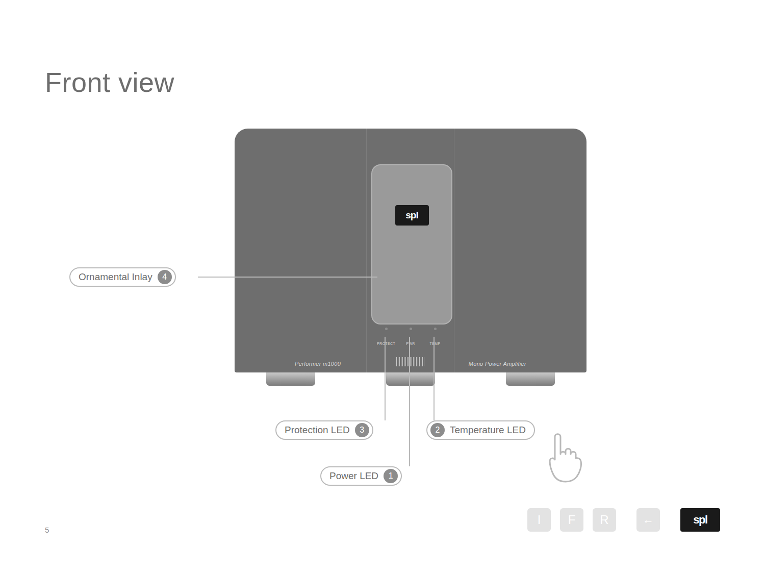Front view
spl
PROTECT
PWR
TEMP
Performer m1000
Mono Power Amplifier
Ornamental Inlay 4
Protection LED 3
2 Temperature LED
Power LED 1
5
I
F
R
←
spl